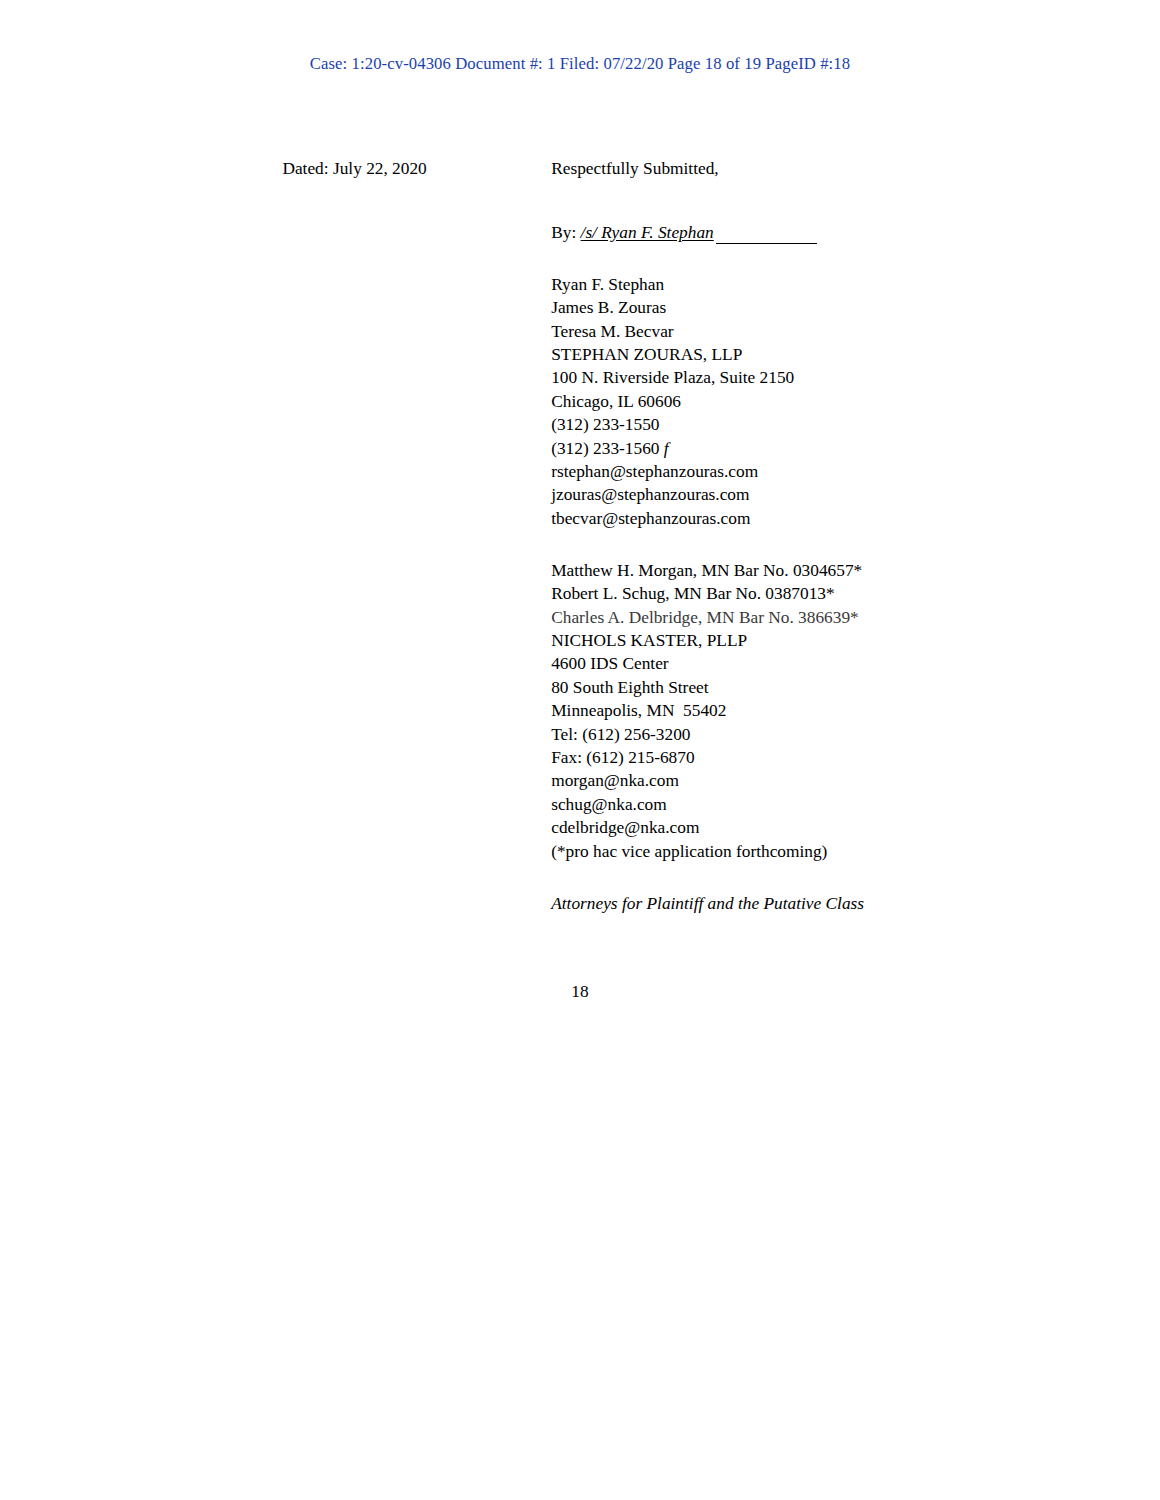Case: 1:20-cv-04306 Document #: 1 Filed: 07/22/20 Page 18 of 19 PageID #:18
Dated: July 22, 2020
Respectfully Submitted,
By: /s/ Ryan F. Stephan
Ryan F. Stephan
James B. Zouras
Teresa M. Becvar
STEPHAN ZOURAS, LLP
100 N. Riverside Plaza, Suite 2150
Chicago, IL 60606
(312) 233-1550
(312) 233-1560 f
rstephan@stephanzouras.com
jzouras@stephanzouras.com
tbecvar@stephanzouras.com
Matthew H. Morgan, MN Bar No. 0304657*
Robert L. Schug, MN Bar No. 0387013*
Charles A. Delbridge, MN Bar No. 386639*
NICHOLS KASTER, PLLP
4600 IDS Center
80 South Eighth Street
Minneapolis, MN 55402
Tel: (612) 256-3200
Fax: (612) 215-6870
morgan@nka.com
schug@nka.com
cdelbridge@nka.com
(*pro hac vice application forthcoming)
Attorneys for Plaintiff and the Putative Class
18